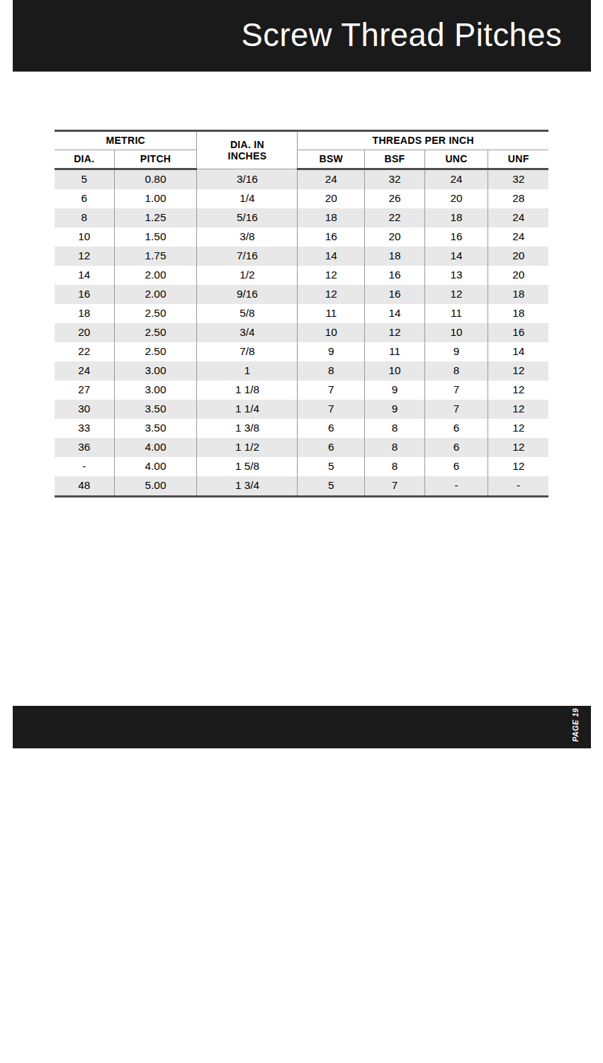Screw Thread Pitches
| METRIC | DIA. IN INCHES | THREADS PER INCH |
| --- | --- | --- |
| DIA. | PITCH | BSW | BSF | UNC | UNF |
| 5 | 0.80 | 3/16 | 24 | 32 | 24 | 32 |
| 6 | 1.00 | 1/4 | 20 | 26 | 20 | 28 |
| 8 | 1.25 | 5/16 | 18 | 22 | 18 | 24 |
| 10 | 1.50 | 3/8 | 16 | 20 | 16 | 24 |
| 12 | 1.75 | 7/16 | 14 | 18 | 14 | 20 |
| 14 | 2.00 | 1/2 | 12 | 16 | 13 | 20 |
| 16 | 2.00 | 9/16 | 12 | 16 | 12 | 18 |
| 18 | 2.50 | 5/8 | 11 | 14 | 11 | 18 |
| 20 | 2.50 | 3/4 | 10 | 12 | 10 | 16 |
| 22 | 2.50 | 7/8 | 9 | 11 | 9 | 14 |
| 24 | 3.00 | 1 | 8 | 10 | 8 | 12 |
| 27 | 3.00 | 1 1/8 | 7 | 9 | 7 | 12 |
| 30 | 3.50 | 1 1/4 | 7 | 9 | 7 | 12 |
| 33 | 3.50 | 1 3/8 | 6 | 8 | 6 | 12 |
| 36 | 4.00 | 1 1/2 | 6 | 8 | 6 | 12 |
| - | 4.00 | 1 5/8 | 5 | 8 | 6 | 12 |
| 48 | 5.00 | 1 3/4 | 5 | 7 | - | - |
PAGE 19